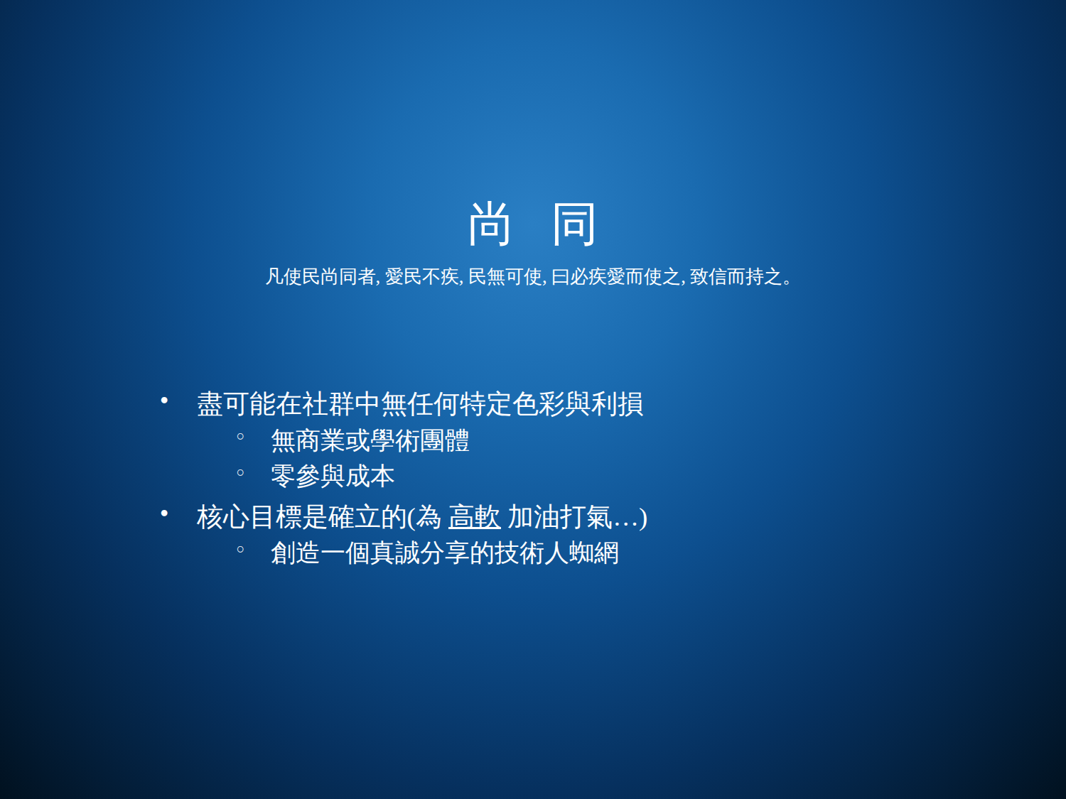尚 同
凡使民尚同者, 愛民不疾, 民無可使, 曰必疾愛而使之, 致信而持之。
盡可能在社群中無任何特定色彩與利損
無商業或學術團體
零參與成本
核心目標是確立的(為 高軟 加油打氣…)
創造一個真誠分享的技術人蜘網